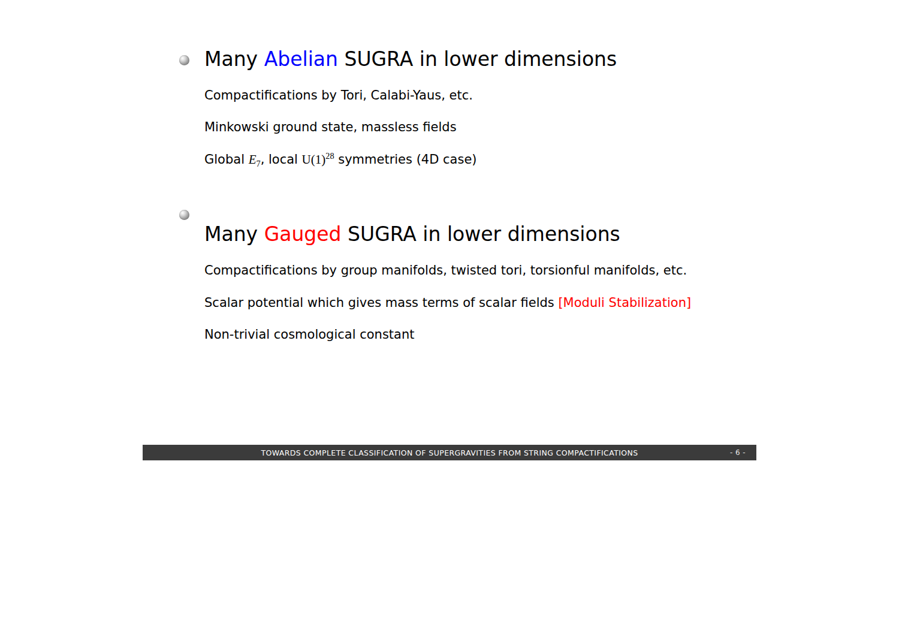Many Abelian SUGRA in lower dimensions
Compactifications by Tori, Calabi-Yaus, etc.
Minkowski ground state, massless fields
Global E7, local U(1)28 symmetries (4D case)
Many Gauged SUGRA in lower dimensions
Compactifications by group manifolds, twisted tori, torsionful manifolds, etc.
Scalar potential which gives mass terms of scalar fields [Moduli Stabilization]
Non-trivial cosmological constant
Towards complete classification of supergravities from string compactifications - 6 -